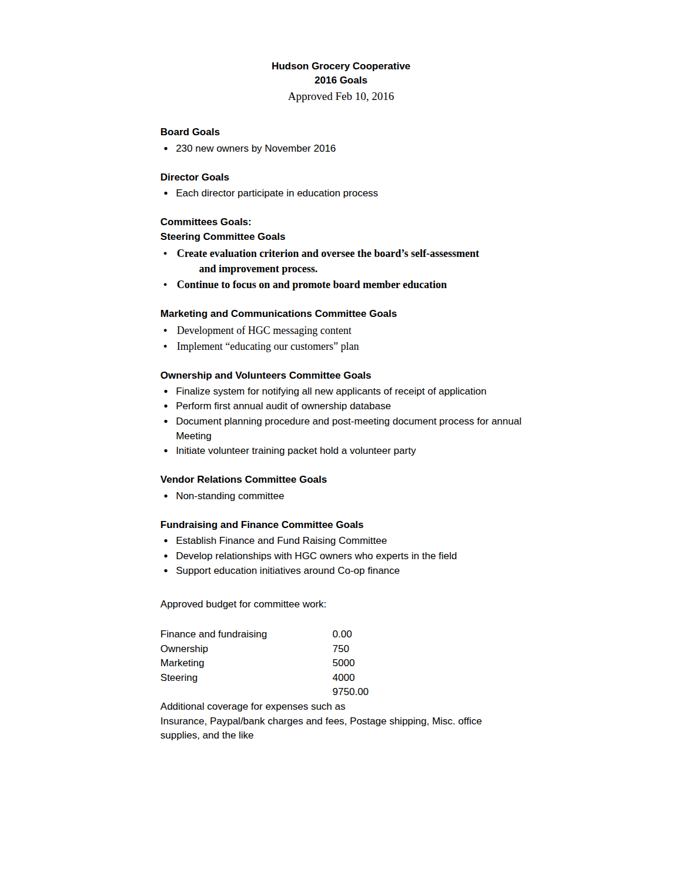Hudson Grocery Cooperative
2016 Goals
Approved Feb 10, 2016
Board Goals
230 new owners by November 2016
Director Goals
Each director participate in education process
Committees Goals:
Steering Committee Goals
Create evaluation criterion and oversee the board’s self-assessment and improvement process.
Continue to focus on and promote board member education
Marketing and Communications Committee Goals
Development of HGC messaging content
Implement “educating our customers” plan
Ownership and Volunteers Committee Goals
Finalize system for notifying all new applicants of receipt of application
Perform first annual audit of ownership database
Document planning procedure and post-meeting document process for annual Meeting
Initiate volunteer training packet hold a volunteer party
Vendor Relations Committee Goals
Non-standing committee
Fundraising and Finance Committee Goals
Establish Finance and Fund Raising Committee
Develop relationships with HGC owners who experts in the field
Support education initiatives around Co-op finance
Approved budget for committee work:
| Finance and fundraising | 0.00 |
| Ownership | 750 |
| Marketing | 5000 |
| Steering | 4000 |
| | 9750.00 |
Additional coverage for expenses such as
Insurance, Paypal/bank charges and fees, Postage shipping, Misc. office supplies, and the like